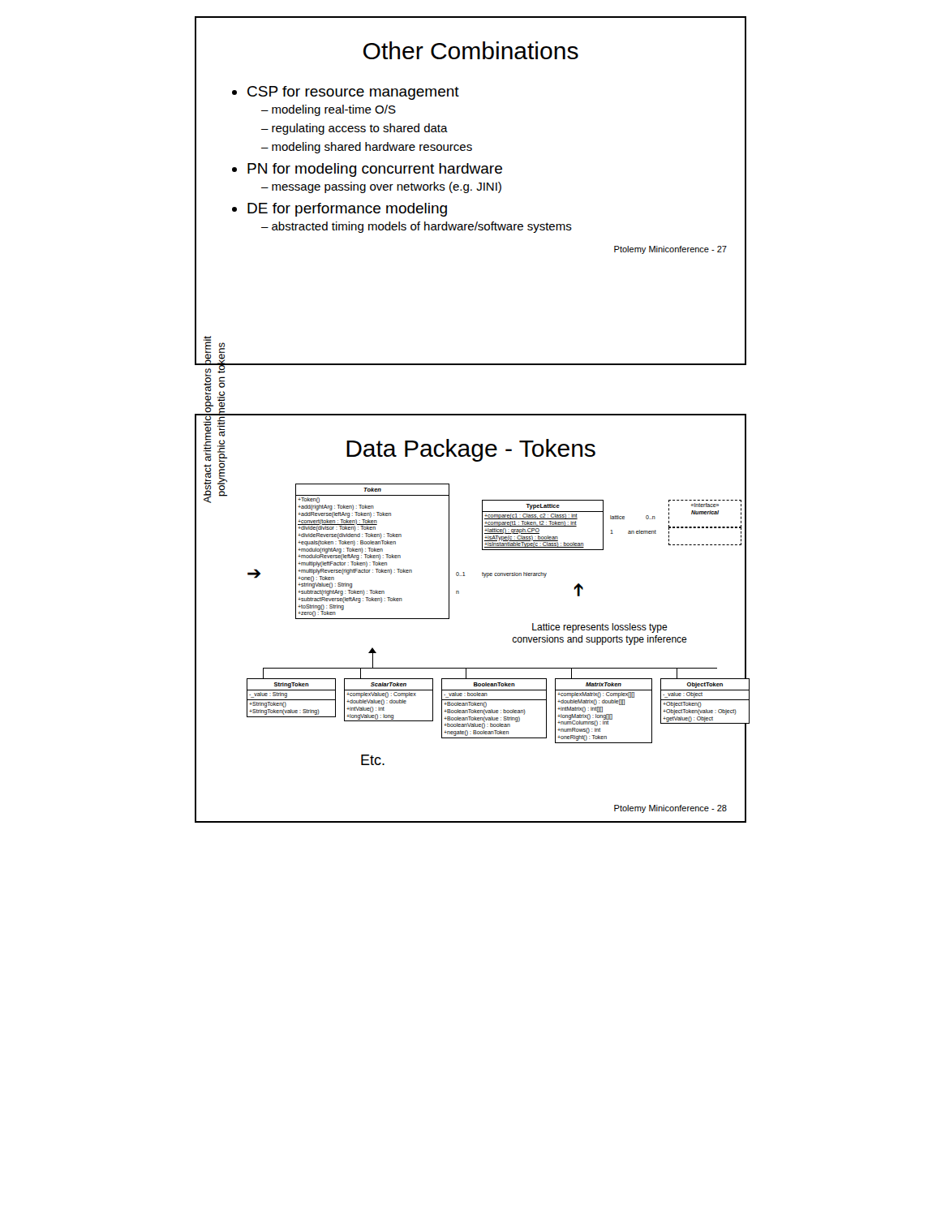Other Combinations
CSP for resource management
modeling real-time O/S
regulating access to shared data
modeling shared hardware resources
PN for modeling concurrent hardware
message passing over networks (e.g. JINI)
DE for performance modeling
abstracted timing models of hardware/software systems
Ptolemy Miniconference - 27
Data Package - Tokens
Abstract arithmetic operators permit
polymorphic arithmetic on tokens
➔
Token
+Token()
+add(rightArg : Token) : Token
+addReverse(leftArg : Token) : Token
+convert(token : Token) : Token
+divide(divisor : Token) : Token
+divideReverse(dividend : Token) : Token
+equals(token : Token) : BooleanToken
+modulo(rightArg : Token) : Token
+moduloReverse(leftArg : Token) : Token
+multiply(leftFactor : Token) : Token
+multiplyReverse(rightFactor : Token) : Token
+one() : Token
+stringValue() : String
+subtract(rightArg : Token) : Token
+subtractReverse(leftArg : Token) : Token
+toString() : String
+zero() : Token
TypeLattice
+compare(c1 : Class, c2 : Class) : int
+compare(t1 : Token, t2 : Token) : int
+lattice() : graph.CPO
+isAType(c : Class) : boolean
+isInstantiableType(c : Class) : boolean
«Interface»
Numerical
lattice
0..n
1
an element
0..1
type conversion hierarchy
n
➔
Lattice represents lossless type
conversions and supports type inference
StringToken
-_value : String
+StringToken()
+StringToken(value : String)
ScalarToken
+complexValue() : Complex
+doubleValue() : double
+intValue() : int
+longValue() : long
BooleanToken
-_value : boolean
+BooleanToken()
+BooleanToken(value : boolean)
+BooleanToken(value : String)
+booleanValue() : boolean
+negate() : BooleanToken
MatrixToken
+complexMatrix() : Complex[][]
+doubleMatrix() : double[][]
+intMatrix() : int[][]
+longMatrix() : long[][]
+numColumns() : int
+numRows() : int
+oneRight() : Token
ObjectToken
-_value : Object
+ObjectToken()
+ObjectToken(value : Object)
+getValue() : Object
Etc.
Ptolemy Miniconference - 28